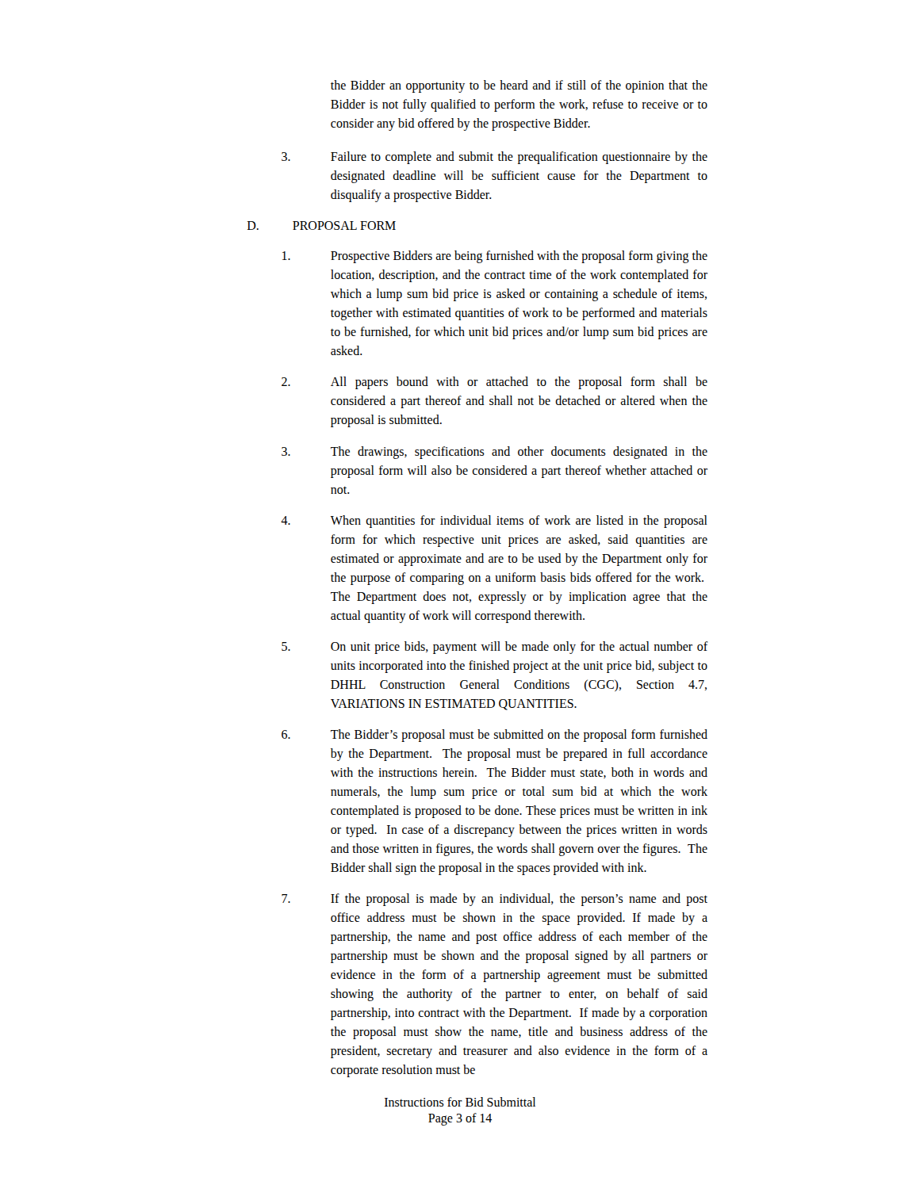the Bidder an opportunity to be heard and if still of the opinion that the Bidder is not fully qualified to perform the work, refuse to receive or to consider any bid offered by the prospective Bidder.
3.
Failure to complete and submit the prequalification questionnaire by the designated deadline will be sufficient cause for the Department to disqualify a prospective Bidder.
D.
PROPOSAL FORM
1.
Prospective Bidders are being furnished with the proposal form giving the location, description, and the contract time of the work contemplated for which a lump sum bid price is asked or containing a schedule of items, together with estimated quantities of work to be performed and materials to be furnished, for which unit bid prices and/or lump sum bid prices are asked.
2.
All papers bound with or attached to the proposal form shall be considered a part thereof and shall not be detached or altered when the proposal is submitted.
3.
The drawings, specifications and other documents designated in the proposal form will also be considered a part thereof whether attached or not.
4.
When quantities for individual items of work are listed in the proposal form for which respective unit prices are asked, said quantities are estimated or approximate and are to be used by the Department only for the purpose of comparing on a uniform basis bids offered for the work. The Department does not, expressly or by implication agree that the actual quantity of work will correspond therewith.
5.
On unit price bids, payment will be made only for the actual number of units incorporated into the finished project at the unit price bid, subject to DHHL Construction General Conditions (CGC), Section 4.7, VARIATIONS IN ESTIMATED QUANTITIES.
6.
The Bidder’s proposal must be submitted on the proposal form furnished by the Department. The proposal must be prepared in full accordance with the instructions herein. The Bidder must state, both in words and numerals, the lump sum price or total sum bid at which the work contemplated is proposed to be done. These prices must be written in ink or typed. In case of a discrepancy between the prices written in words and those written in figures, the words shall govern over the figures. The Bidder shall sign the proposal in the spaces provided with ink.
7.
If the proposal is made by an individual, the person’s name and post office address must be shown in the space provided. If made by a partnership, the name and post office address of each member of the partnership must be shown and the proposal signed by all partners or evidence in the form of a partnership agreement must be submitted showing the authority of the partner to enter, on behalf of said partnership, into contract with the Department. If made by a corporation the proposal must show the name, title and business address of the president, secretary and treasurer and also evidence in the form of a corporate resolution must be
Instructions for Bid Submittal
Page 3 of 14